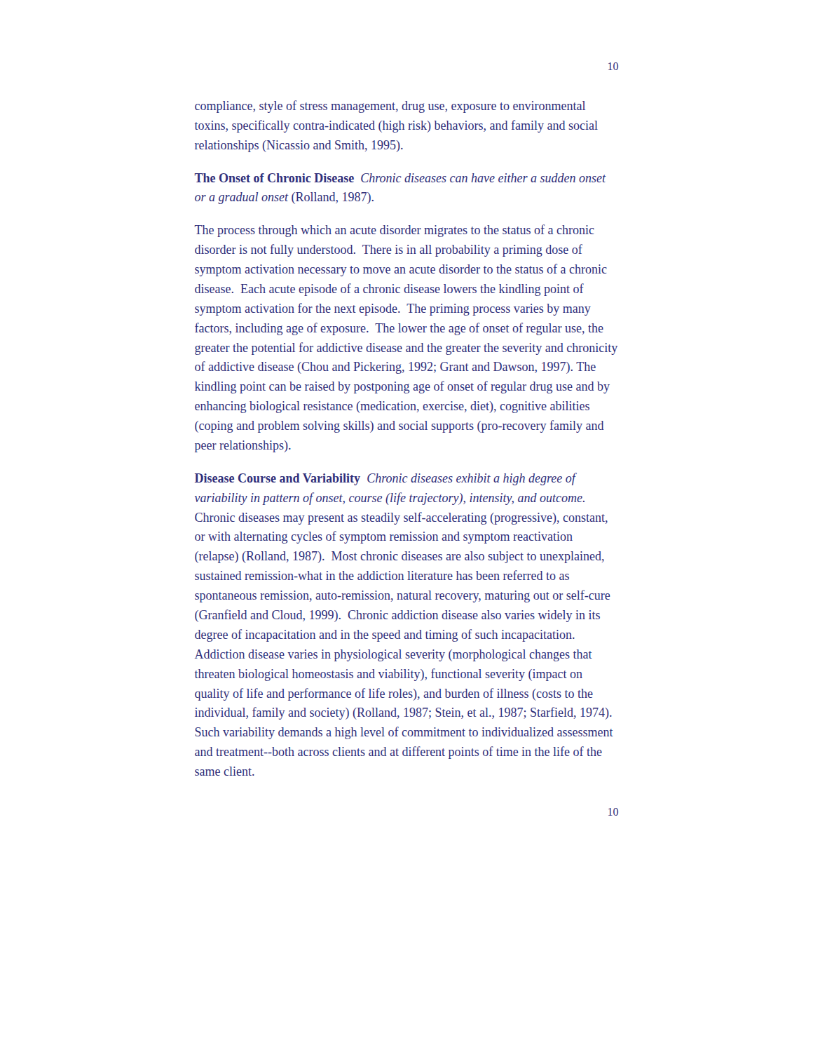10
compliance, style of stress management, drug use, exposure to environmental toxins, specifically contra-indicated (high risk) behaviors, and family and social relationships (Nicassio and Smith, 1995).
The Onset of Chronic Disease Chronic diseases can have either a sudden onset or a gradual onset (Rolland, 1987).
The process through which an acute disorder migrates to the status of a chronic disorder is not fully understood. There is in all probability a priming dose of symptom activation necessary to move an acute disorder to the status of a chronic disease. Each acute episode of a chronic disease lowers the kindling point of symptom activation for the next episode. The priming process varies by many factors, including age of exposure. The lower the age of onset of regular use, the greater the potential for addictive disease and the greater the severity and chronicity of addictive disease (Chou and Pickering, 1992; Grant and Dawson, 1997). The kindling point can be raised by postponing age of onset of regular drug use and by enhancing biological resistance (medication, exercise, diet), cognitive abilities (coping and problem solving skills) and social supports (pro-recovery family and peer relationships).
Disease Course and Variability Chronic diseases exhibit a high degree of variability in pattern of onset, course (life trajectory), intensity, and outcome. Chronic diseases may present as steadily self-accelerating (progressive), constant, or with alternating cycles of symptom remission and symptom reactivation (relapse) (Rolland, 1987). Most chronic diseases are also subject to unexplained, sustained remission-what in the addiction literature has been referred to as spontaneous remission, auto-remission, natural recovery, maturing out or self-cure (Granfield and Cloud, 1999). Chronic addiction disease also varies widely in its degree of incapacitation and in the speed and timing of such incapacitation. Addiction disease varies in physiological severity (morphological changes that threaten biological homeostasis and viability), functional severity (impact on quality of life and performance of life roles), and burden of illness (costs to the individual, family and society) (Rolland, 1987; Stein, et al., 1987; Starfield, 1974). Such variability demands a high level of commitment to individualized assessment and treatment--both across clients and at different points of time in the life of the same client.
10